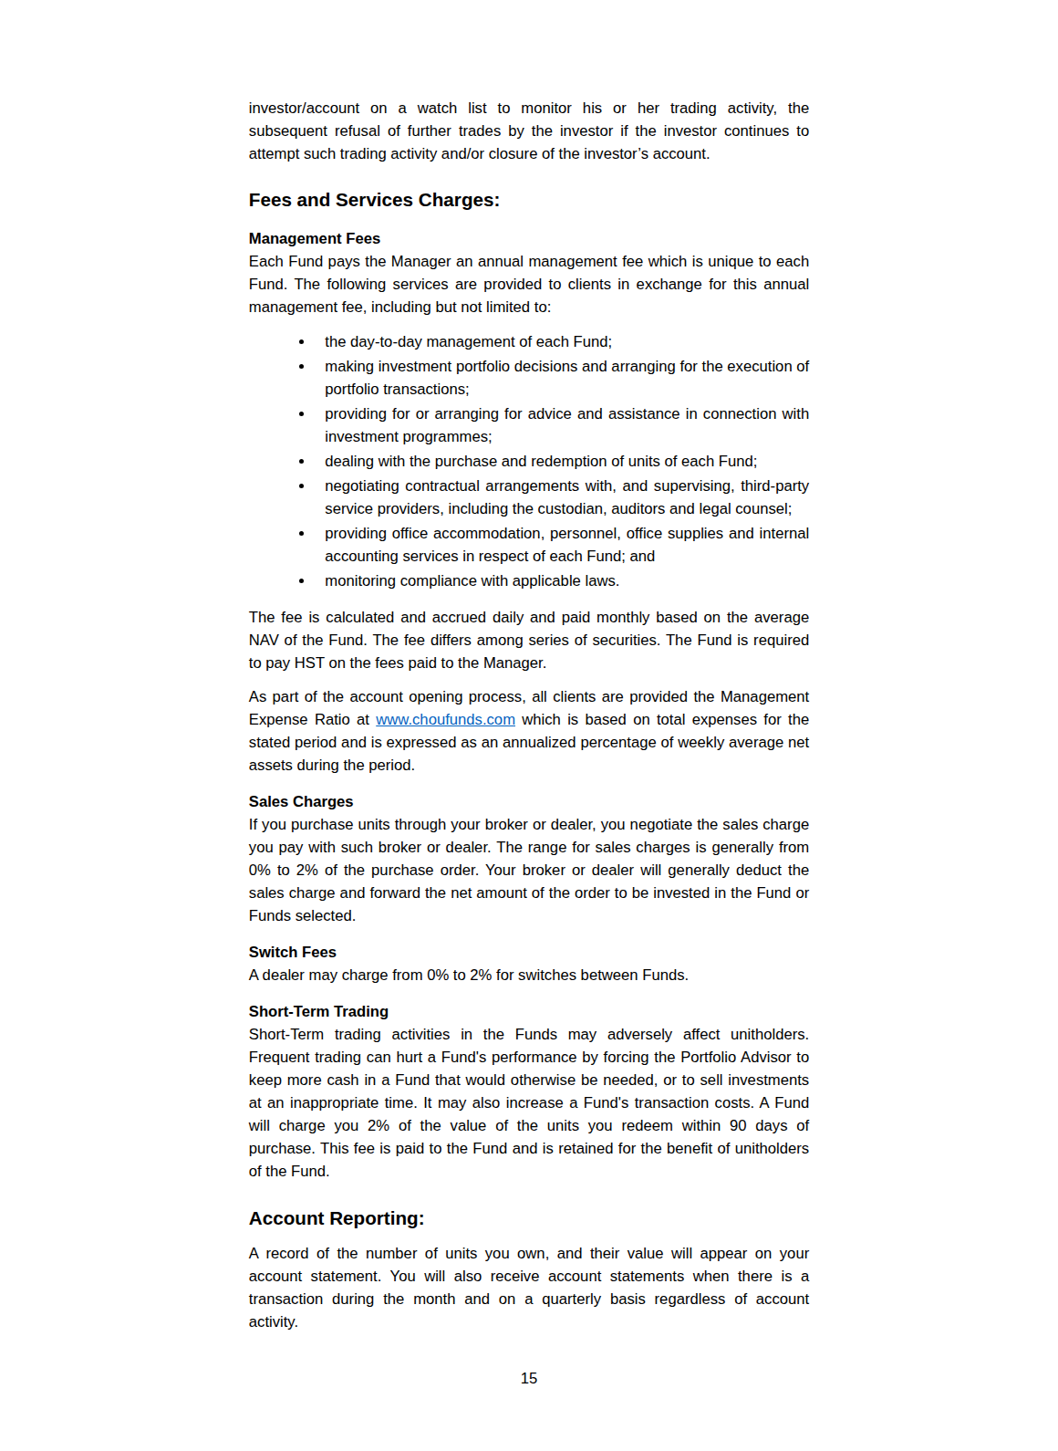investor/account on a watch list to monitor his or her trading activity, the subsequent refusal of further trades by the investor if the investor continues to attempt such trading activity and/or closure of the investor’s account.
Fees and Services Charges:
Management Fees
Each Fund pays the Manager an annual management fee which is unique to each Fund. The following services are provided to clients in exchange for this annual management fee, including but not limited to:
the day-to-day management of each Fund;
making investment portfolio decisions and arranging for the execution of portfolio transactions;
providing for or arranging for advice and assistance in connection with investment programmes;
dealing with the purchase and redemption of units of each Fund;
negotiating contractual arrangements with, and supervising, third-party service providers, including the custodian, auditors and legal counsel;
providing office accommodation, personnel, office supplies and internal accounting services in respect of each Fund; and
monitoring compliance with applicable laws.
The fee is calculated and accrued daily and paid monthly based on the average NAV of the Fund. The fee differs among series of securities. The Fund is required to pay HST on the fees paid to the Manager.
As part of the account opening process, all clients are provided the Management Expense Ratio at www.choufunds.com which is based on total expenses for the stated period and is expressed as an annualized percentage of weekly average net assets during the period.
Sales Charges
If you purchase units through your broker or dealer, you negotiate the sales charge you pay with such broker or dealer. The range for sales charges is generally from 0% to 2% of the purchase order. Your broker or dealer will generally deduct the sales charge and forward the net amount of the order to be invested in the Fund or Funds selected.
Switch Fees
A dealer may charge from 0% to 2% for switches between Funds.
Short-Term Trading
Short-Term trading activities in the Funds may adversely affect unitholders. Frequent trading can hurt a Fund's performance by forcing the Portfolio Advisor to keep more cash in a Fund that would otherwise be needed, or to sell investments at an inappropriate time. It may also increase a Fund's transaction costs. A Fund will charge you 2% of the value of the units you redeem within 90 days of purchase. This fee is paid to the Fund and is retained for the benefit of unitholders of the Fund.
Account Reporting:
A record of the number of units you own, and their value will appear on your account statement. You will also receive account statements when there is a transaction during the month and on a quarterly basis regardless of account activity.
15